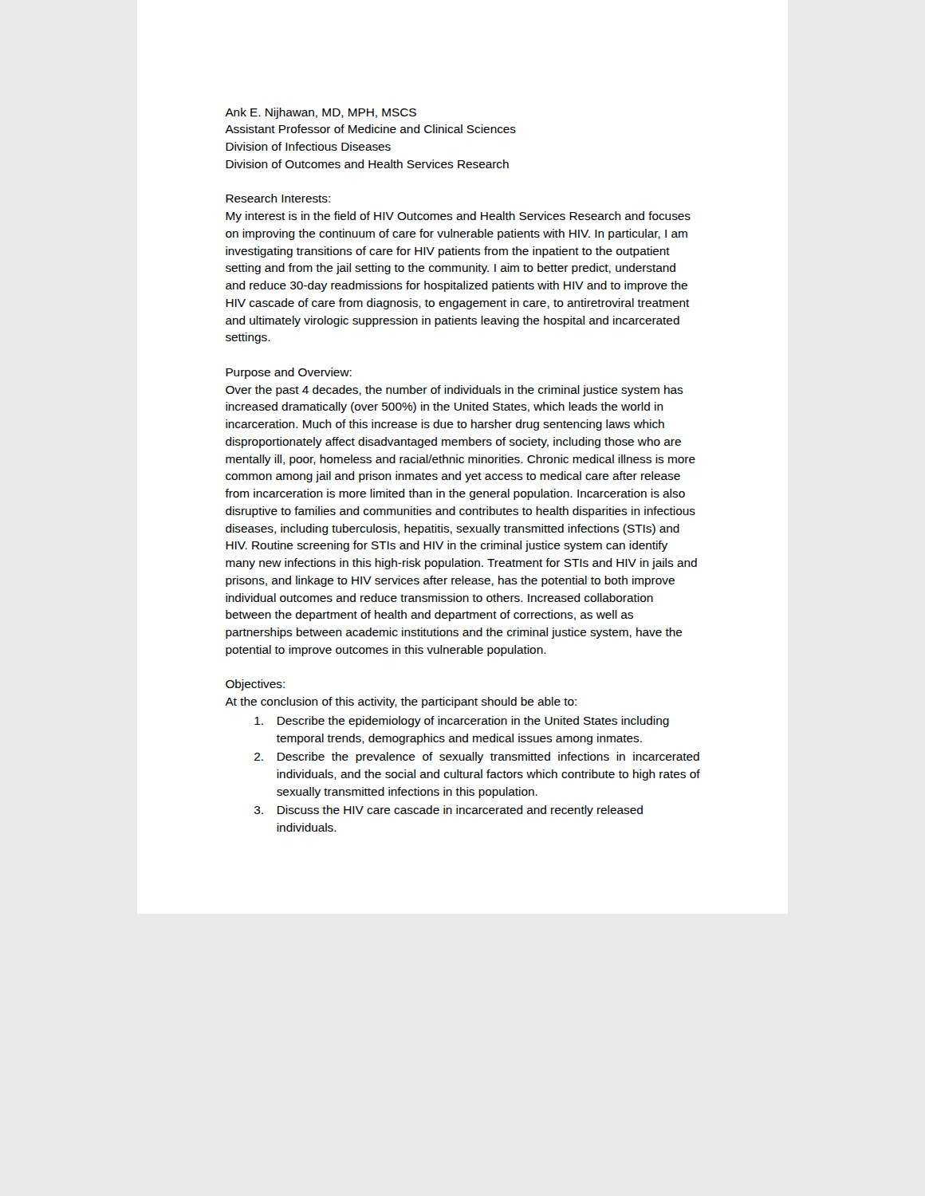Ank E. Nijhawan, MD, MPH, MSCS
Assistant Professor of Medicine and Clinical Sciences
Division of Infectious Diseases
Division of Outcomes and Health Services Research
Research Interests:
My interest is in the field of HIV Outcomes and Health Services Research and focuses on improving the continuum of care for vulnerable patients with HIV. In particular, I am investigating transitions of care for HIV patients from the inpatient to the outpatient setting and from the jail setting to the community. I aim to better predict, understand and reduce 30-day readmissions for hospitalized patients with HIV and to improve the HIV cascade of care from diagnosis, to engagement in care, to antiretroviral treatment and ultimately virologic suppression in patients leaving the hospital and incarcerated settings.
Purpose and Overview:
Over the past 4 decades, the number of individuals in the criminal justice system has increased dramatically (over 500%) in the United States, which leads the world in incarceration. Much of this increase is due to harsher drug sentencing laws which disproportionately affect disadvantaged members of society, including those who are mentally ill, poor, homeless and racial/ethnic minorities. Chronic medical illness is more common among jail and prison inmates and yet access to medical care after release from incarceration is more limited than in the general population. Incarceration is also disruptive to families and communities and contributes to health disparities in infectious diseases, including tuberculosis, hepatitis, sexually transmitted infections (STIs) and HIV. Routine screening for STIs and HIV in the criminal justice system can identify many new infections in this high-risk population. Treatment for STIs and HIV in jails and prisons, and linkage to HIV services after release, has the potential to both improve individual outcomes and reduce transmission to others. Increased collaboration between the department of health and department of corrections, as well as partnerships between academic institutions and the criminal justice system, have the potential to improve outcomes in this vulnerable population.
Objectives:
At the conclusion of this activity, the participant should be able to:
Describe the epidemiology of incarceration in the United States including temporal trends, demographics and medical issues among inmates.
Describe the prevalence of sexually transmitted infections in incarcerated individuals, and the social and cultural factors which contribute to high rates of sexually transmitted infections in this population.
Discuss the HIV care cascade in incarcerated and recently released individuals.